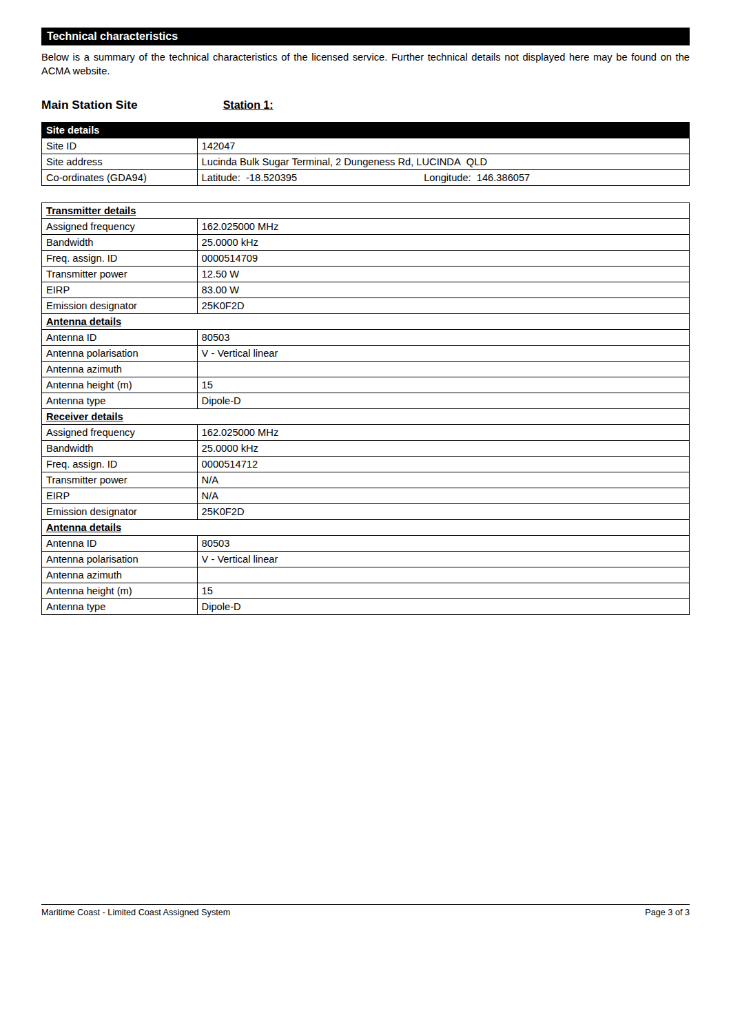Technical characteristics
Below is a summary of the technical characteristics of the licensed service. Further technical details not displayed here may be found on the ACMA website.
Main Station Site
Station 1:
| Site details |
| Site ID | 142047 |
| Site address | Lucinda Bulk Sugar Terminal, 2 Dungeness Rd, LUCINDA QLD |
| Co-ordinates (GDA94) | Latitude: -18.520395 Longitude: 146.386057 |
| Transmitter details |
| Assigned frequency | 162.025000 MHz |
| Bandwidth | 25.0000 kHz |
| Freq. assign. ID | 0000514709 |
| Transmitter power | 12.50 W |
| EIRP | 83.00 W |
| Emission designator | 25K0F2D |
| Antenna details |
| Antenna ID | 80503 |
| Antenna polarisation | V - Vertical linear |
| Antenna azimuth | |
| Antenna height (m) | 15 |
| Antenna type | Dipole-D |
| Receiver details |
| Assigned frequency | 162.025000 MHz |
| Bandwidth | 25.0000 kHz |
| Freq. assign. ID | 0000514712 |
| Transmitter power | N/A |
| EIRP | N/A |
| Emission designator | 25K0F2D |
| Antenna details |
| Antenna ID | 80503 |
| Antenna polarisation | V - Vertical linear |
| Antenna azimuth | |
| Antenna height (m) | 15 |
| Antenna type | Dipole-D |
Maritime Coast - Limited Coast Assigned System Page 3 of 3